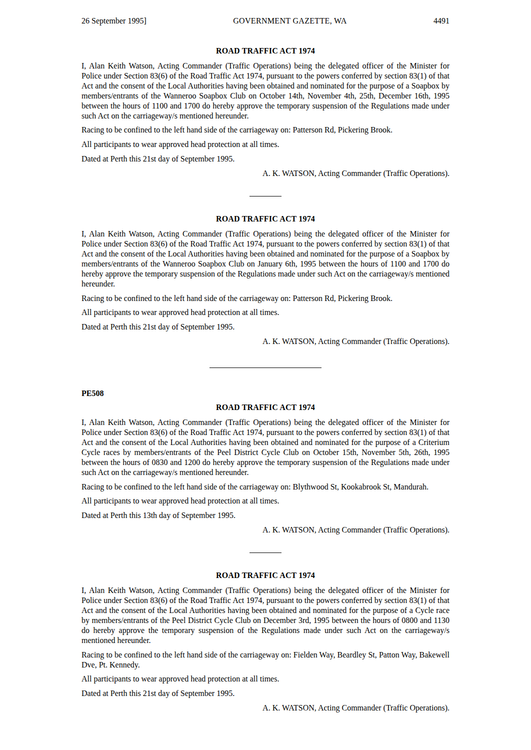26 September 1995] GOVERNMENT GAZETTE, WA 4491
ROAD TRAFFIC ACT 1974
I, Alan Keith Watson, Acting Commander (Traffic Operations) being the delegated officer of the Minister for Police under Section 83(6) of the Road Traffic Act 1974, pursuant to the powers conferred by section 83(1) of that Act and the consent of the Local Authorities having been obtained and nominated for the purpose of a Soapbox by members/entrants of the Wanneroo Soapbox Club on October 14th, November 4th, 25th, December 16th, 1995 between the hours of 1100 and 1700 do hereby approve the temporary suspension of the Regulations made under such Act on the carriageway/s mentioned hereunder.
Racing to be confined to the left hand side of the carriageway on: Patterson Rd, Pickering Brook.
All participants to wear approved head protection at all times.
Dated at Perth this 21st day of September 1995.
A. K. WATSON, Acting Commander (Traffic Operations).
ROAD TRAFFIC ACT 1974
I, Alan Keith Watson, Acting Commander (Traffic Operations) being the delegated officer of the Minister for Police under Section 83(6) of the Road Traffic Act 1974, pursuant to the powers conferred by section 83(1) of that Act and the consent of the Local Authorities having been obtained and nominated for the purpose of a Soapbox by members/entrants of the Wanneroo Soapbox Club on January 6th, 1995 between the hours of 1100 and 1700 do hereby approve the temporary suspension of the Regulations made under such Act on the carriageway/s mentioned hereunder.
Racing to be confined to the left hand side of the carriageway on: Patterson Rd, Pickering Brook.
All participants to wear approved head protection at all times.
Dated at Perth this 21st day of September 1995.
A. K. WATSON, Acting Commander (Traffic Operations).
PE508
ROAD TRAFFIC ACT 1974
I, Alan Keith Watson, Acting Commander (Traffic Operations) being the delegated officer of the Minister for Police under Section 83(6) of the Road Traffic Act 1974, pursuant to the powers conferred by section 83(1) of that Act and the consent of the Local Authorities having been obtained and nominated for the purpose of a Criterium Cycle races by members/entrants of the Peel District Cycle Club on October 15th, November 5th, 26th, 1995 between the hours of 0830 and 1200 do hereby approve the temporary suspension of the Regulations made under such Act on the carriageway/s mentioned hereunder.
Racing to be confined to the left hand side of the carriageway on: Blythwood St, Kookabrook St, Mandurah.
All participants to wear approved head protection at all times.
Dated at Perth this 13th day of September 1995.
A. K. WATSON, Acting Commander (Traffic Operations).
ROAD TRAFFIC ACT 1974
I, Alan Keith Watson, Acting Commander (Traffic Operations) being the delegated officer of the Minister for Police under Section 83(6) of the Road Traffic Act 1974, pursuant to the powers conferred by section 83(1) of that Act and the consent of the Local Authorities having been obtained and nominated for the purpose of a Cycle race by members/entrants of the Peel District Cycle Club on December 3rd, 1995 between the hours of 0800 and 1130 do hereby approve the temporary suspension of the Regulations made under such Act on the carriageway/s mentioned hereunder.
Racing to be confined to the left hand side of the carriageway on: Fielden Way, Beardley St, Patton Way, Bakewell Dve, Pt. Kennedy.
All participants to wear approved head protection at all times.
Dated at Perth this 21st day of September 1995.
A. K. WATSON, Acting Commander (Traffic Operations).